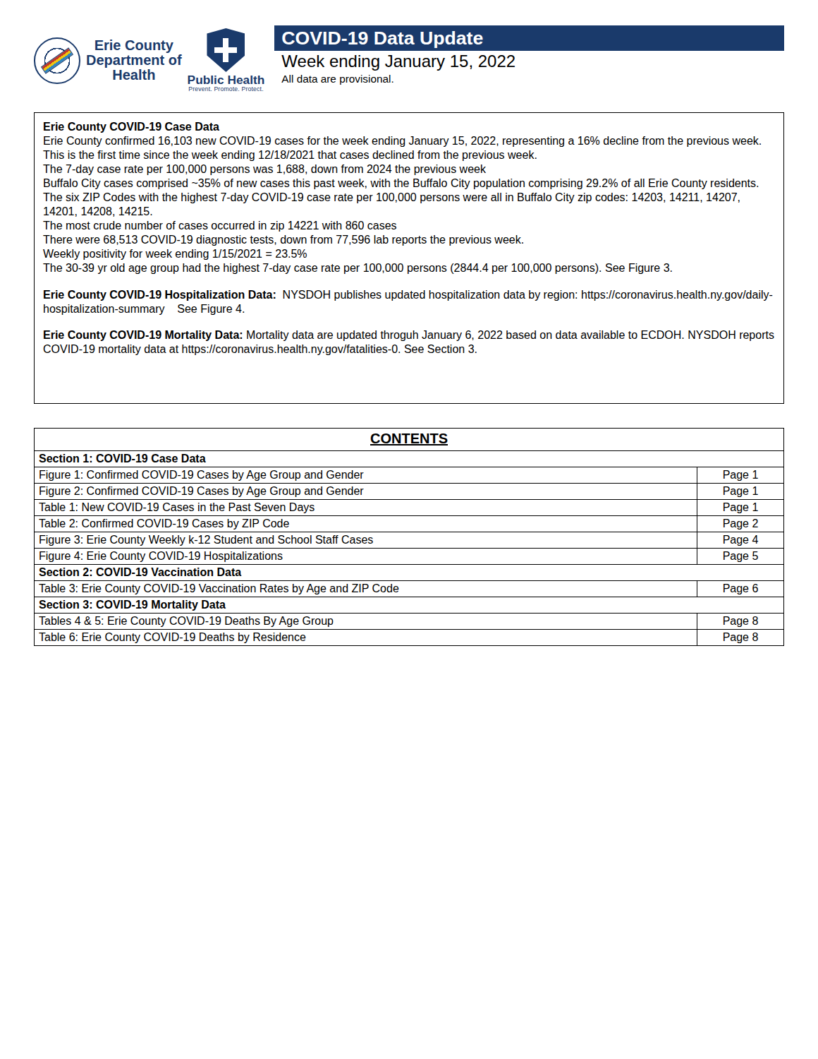Erie County Department of Health
Public Health
Prevent. Promote. Protect.
COVID-19 Data Update
Week ending January 15, 2022
All data are provisional.
Erie County COVID-19 Case Data
Erie County confirmed 16,103 new COVID-19 cases for the week ending January 15, 2022, representing a 16% decline from the previous week. This is the first time since the week ending 12/18/2021 that cases declined from the previous week.
The 7-day case rate per 100,000 persons was 1,688, down from 2024 the previous week
Buffalo City cases comprised ~35% of new cases this past week, with the Buffalo City population comprising 29.2% of all Erie County residents.
The six ZIP Codes with the highest 7-day COVID-19 case rate per 100,000 persons were all in Buffalo City zip codes: 14203, 14211, 14207, 14201, 14208, 14215.
The most crude number of cases occurred in zip 14221 with 860 cases
There were 68,513 COVID-19 diagnostic tests, down from 77,596 lab reports the previous week.
Weekly positivity for week ending 1/15/2021 = 23.5%
The 30-39 yr old age group had the highest 7-day case rate per 100,000 persons (2844.4 per 100,000 persons). See Figure 3.
Erie County COVID-19 Hospitalization Data: NYSDOH publishes updated hospitalization data by region: https://coronavirus.health.ny.gov/daily-hospitalization-summary See Figure 4.
Erie County COVID-19 Mortality Data: Mortality data are updated throguh January 6, 2022 based on data available to ECDOH. NYSDOH reports COVID-19 mortality data at https://coronavirus.health.ny.gov/fatalities-0. See Section 3.
CONTENTS
| Section 1: COVID-19 Case Data |
| --- |
| Figure 1: Confirmed COVID-19 Cases by Age Group and Gender | Page 1 |
| Figure 2: Confirmed COVID-19 Cases by Age Group and Gender | Page 1 |
| Table 1: New COVID-19 Cases in the Past Seven Days | Page 1 |
| Table 2: Confirmed COVID-19 Cases by ZIP Code | Page 2 |
| Figure 3: Erie County Weekly k-12 Student and School Staff Cases | Page 4 |
| Figure 4: Erie County COVID-19 Hospitalizations | Page 5 |
| Section 2: COVID-19 Vaccination Data |
| Table 3: Erie County COVID-19 Vaccination Rates by Age and ZIP Code | Page 6 |
| Section 3: COVID-19 Mortality Data |
| Tables 4 & 5: Erie County COVID-19 Deaths By Age Group | Page 8 |
| Table 6: Erie County COVID-19 Deaths by Residence | Page 8 |